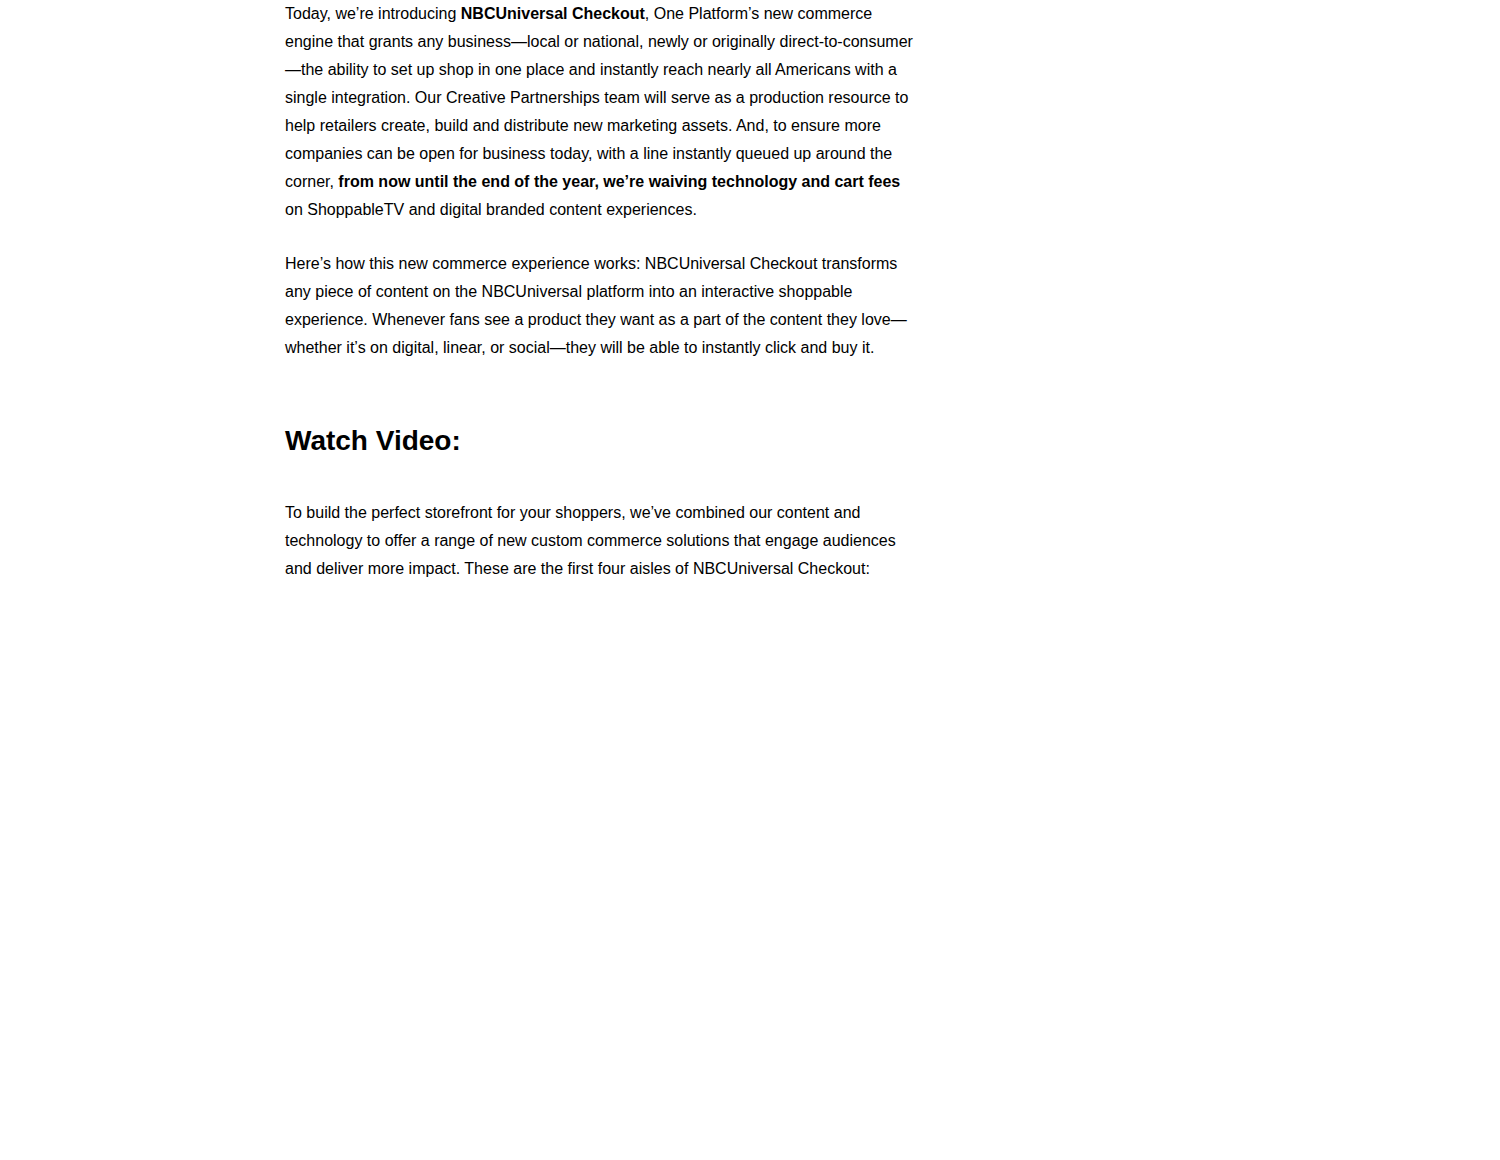Today, we’re introducing NBCUniversal Checkout, One Platform’s new commerce engine that grants any business—local or national, newly or originally direct-to-consumer—the ability to set up shop in one place and instantly reach nearly all Americans with a single integration. Our Creative Partnerships team will serve as a production resource to help retailers create, build and distribute new marketing assets. And, to ensure more companies can be open for business today, with a line instantly queued up around the corner, from now until the end of the year, we’re waiving technology and cart fees on ShoppableTV and digital branded content experiences.
Here’s how this new commerce experience works: NBCUniversal Checkout transforms any piece of content on the NBCUniversal platform into an interactive shoppable experience. Whenever fans see a product they want as a part of the content they love—whether it’s on digital, linear, or social—they will be able to instantly click and buy it.
Watch Video:
To build the perfect storefront for your shoppers, we’ve combined our content and technology to offer a range of new custom commerce solutions that engage audiences and deliver more impact. These are the first four aisles of NBCUniversal Checkout: